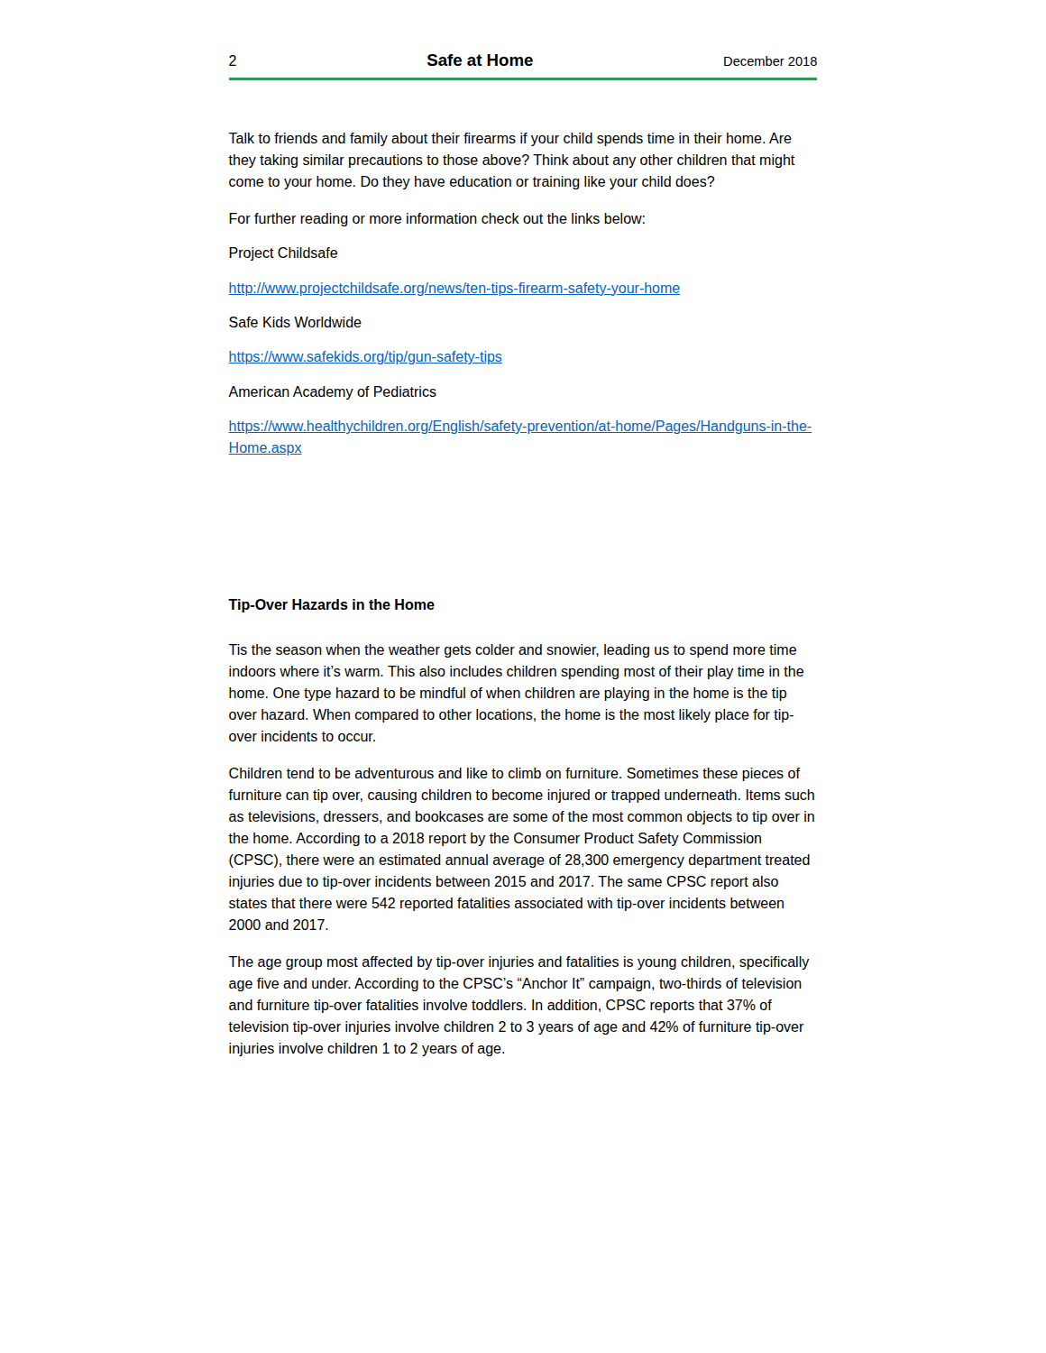2
Safe at Home
December 2018
Talk to friends and family about their firearms if your child spends time in their home. Are they taking similar precautions to those above? Think about any other children that might come to your home. Do they have education or training like your child does?
For further reading or more information check out the links below:
Project Childsafe
http://www.projectchildsafe.org/news/ten-tips-firearm-safety-your-home
Safe Kids Worldwide
https://www.safekids.org/tip/gun-safety-tips
American Academy of Pediatrics
https://www.healthychildren.org/English/safety-prevention/at-home/Pages/Handguns-in-the-Home.aspx
Tip-Over Hazards in the Home
Tis the season when the weather gets colder and snowier, leading us to spend more time indoors where it’s warm. This also includes children spending most of their play time in the home. One type hazard to be mindful of when children are playing in the home is the tip over hazard. When compared to other locations, the home is the most likely place for tip-over incidents to occur.
Children tend to be adventurous and like to climb on furniture. Sometimes these pieces of furniture can tip over, causing children to become injured or trapped underneath. Items such as televisions, dressers, and bookcases are some of the most common objects to tip over in the home. According to a 2018 report by the Consumer Product Safety Commission (CPSC), there were an estimated annual average of 28,300 emergency department treated injuries due to tip-over incidents between 2015 and 2017. The same CPSC report also states that there were 542 reported fatalities associated with tip-over incidents between 2000 and 2017.
The age group most affected by tip-over injuries and fatalities is young children, specifically age five and under. According to the CPSC’s “Anchor It” campaign, two-thirds of television and furniture tip-over fatalities involve toddlers. In addition, CPSC reports that 37% of television tip-over injuries involve children 2 to 3 years of age and 42% of furniture tip-over injuries involve children 1 to 2 years of age.